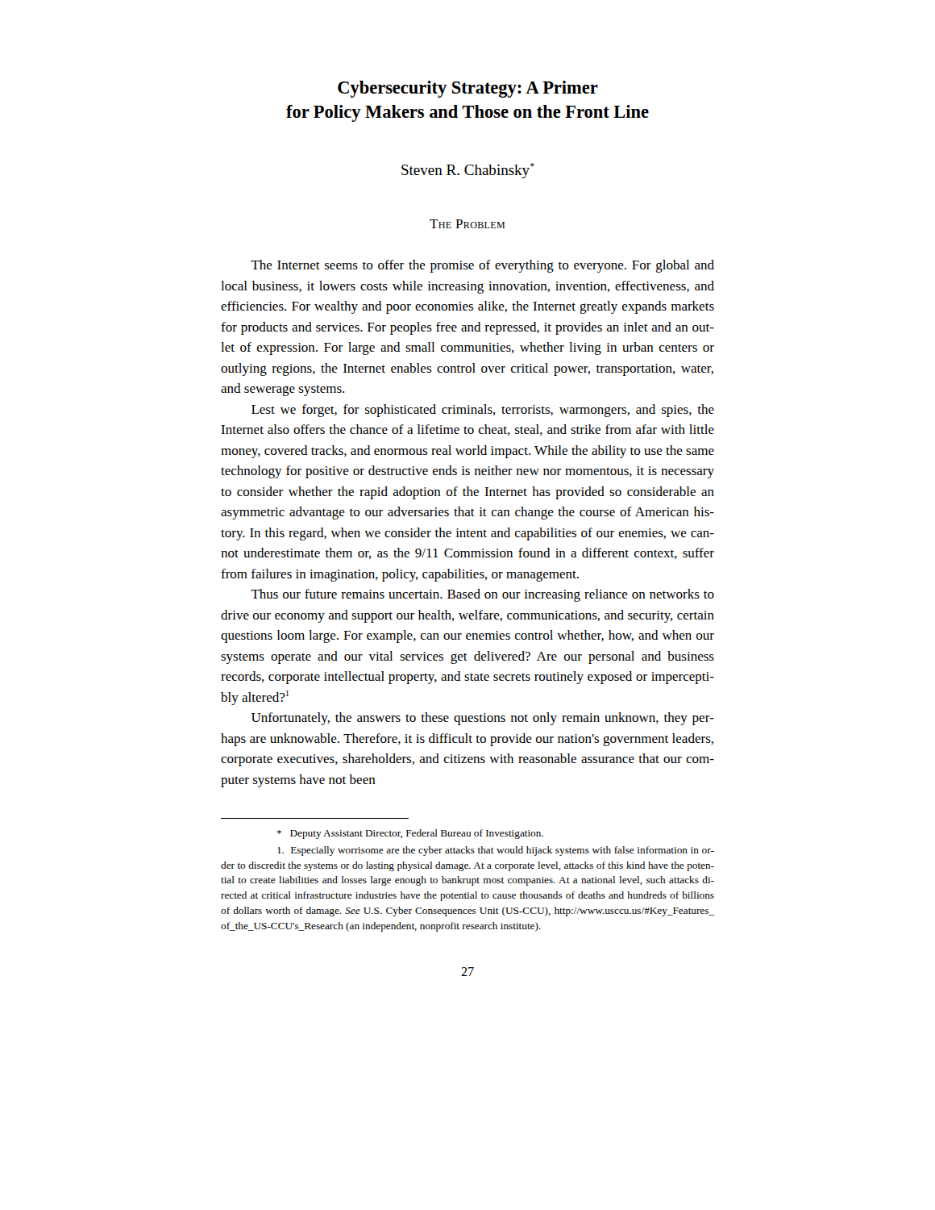Cybersecurity Strategy: A Primer
for Policy Makers and Those on the Front Line
Steven R. Chabinsky*
The Problem
The Internet seems to offer the promise of everything to everyone. For global and local business, it lowers costs while increasing innovation, invention, effectiveness, and efficiencies. For wealthy and poor economies alike, the Internet greatly expands markets for products and services. For peoples free and repressed, it provides an inlet and an outlet of expression. For large and small communities, whether living in urban centers or outlying regions, the Internet enables control over critical power, transportation, water, and sewerage systems.
Lest we forget, for sophisticated criminals, terrorists, warmongers, and spies, the Internet also offers the chance of a lifetime to cheat, steal, and strike from afar with little money, covered tracks, and enormous real world impact. While the ability to use the same technology for positive or destructive ends is neither new nor momentous, it is necessary to consider whether the rapid adoption of the Internet has provided so considerable an asymmetric advantage to our adversaries that it can change the course of American history. In this regard, when we consider the intent and capabilities of our enemies, we cannot underestimate them or, as the 9/11 Commission found in a different context, suffer from failures in imagination, policy, capabilities, or management.
Thus our future remains uncertain. Based on our increasing reliance on networks to drive our economy and support our health, welfare, communications, and security, certain questions loom large. For example, can our enemies control whether, how, and when our systems operate and our vital services get delivered? Are our personal and business records, corporate intellectual property, and state secrets routinely exposed or imperceptibly altered?1
Unfortunately, the answers to these questions not only remain unknown, they perhaps are unknowable. Therefore, it is difficult to provide our nation's government leaders, corporate executives, shareholders, and citizens with reasonable assurance that our computer systems have not been
* Deputy Assistant Director, Federal Bureau of Investigation.
1. Especially worrisome are the cyber attacks that would hijack systems with false information in order to discredit the systems or do lasting physical damage. At a corporate level, attacks of this kind have the potential to create liabilities and losses large enough to bankrupt most companies. At a national level, such attacks directed at critical infrastructure industries have the potential to cause thousands of deaths and hundreds of billions of dollars worth of damage. See U.S. Cyber Consequences Unit (US-CCU), http://www.usccu.us/#Key_Features_ of_the_US-CCU's_Research (an independent, nonprofit research institute).
27